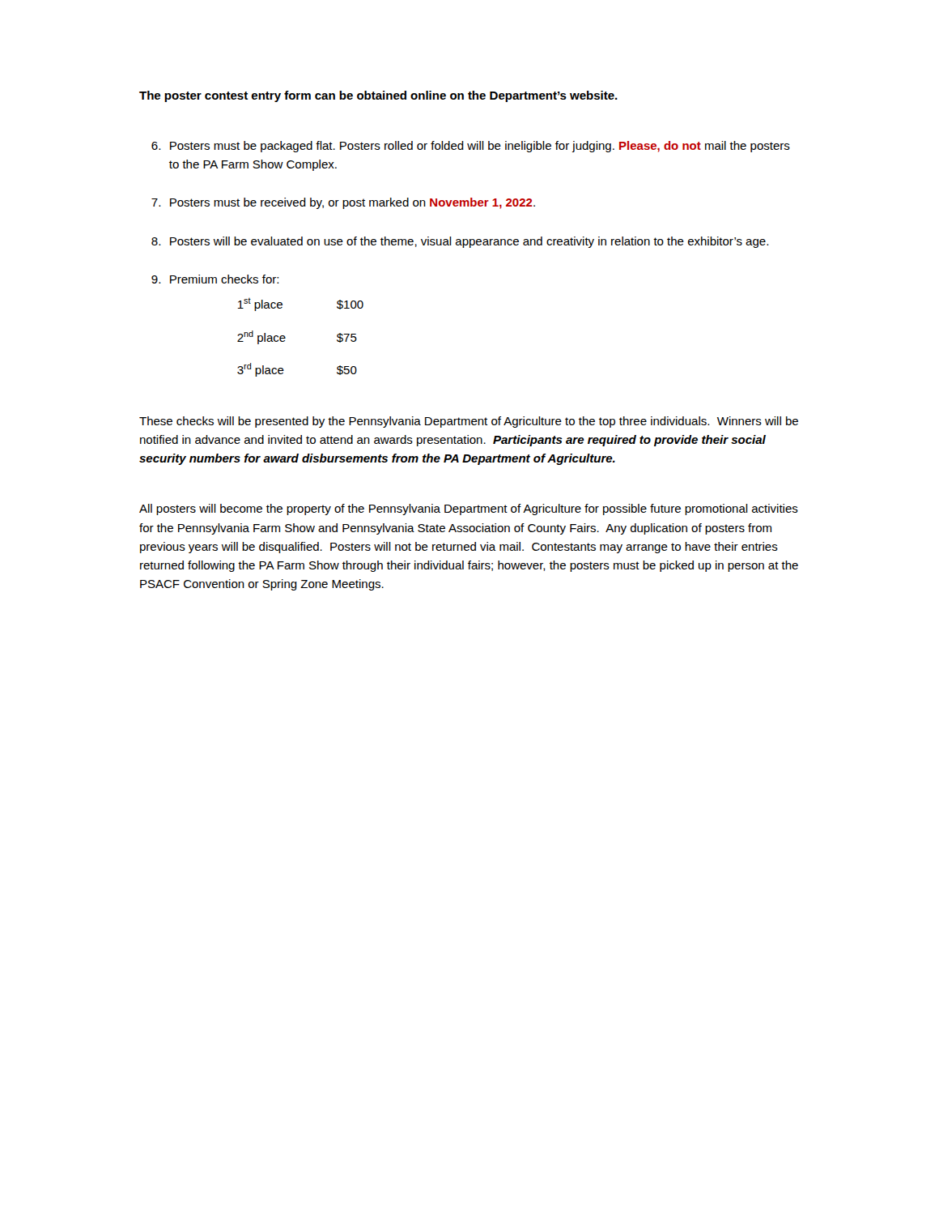The poster contest entry form can be obtained online on the Department’s website.
Posters must be packaged flat. Posters rolled or folded will be ineligible for judging. Please, do not mail the posters to the PA Farm Show Complex.
Posters must be received by, or post marked on November 1, 2022.
Posters will be evaluated on use of the theme, visual appearance and creativity in relation to the exhibitor’s age.
Premium checks for:
1st place$100
2nd place$75
3rd place$50
These checks will be presented by the Pennsylvania Department of Agriculture to the top three individuals. Winners will be notified in advance and invited to attend an awards presentation. Participants are required to provide their social security numbers for award disbursements from the PA Department of Agriculture.
All posters will become the property of the Pennsylvania Department of Agriculture for possible future promotional activities for the Pennsylvania Farm Show and Pennsylvania State Association of County Fairs. Any duplication of posters from previous years will be disqualified. Posters will not be returned via mail. Contestants may arrange to have their entries returned following the PA Farm Show through their individual fairs; however, the posters must be picked up in person at the PSACF Convention or Spring Zone Meetings.